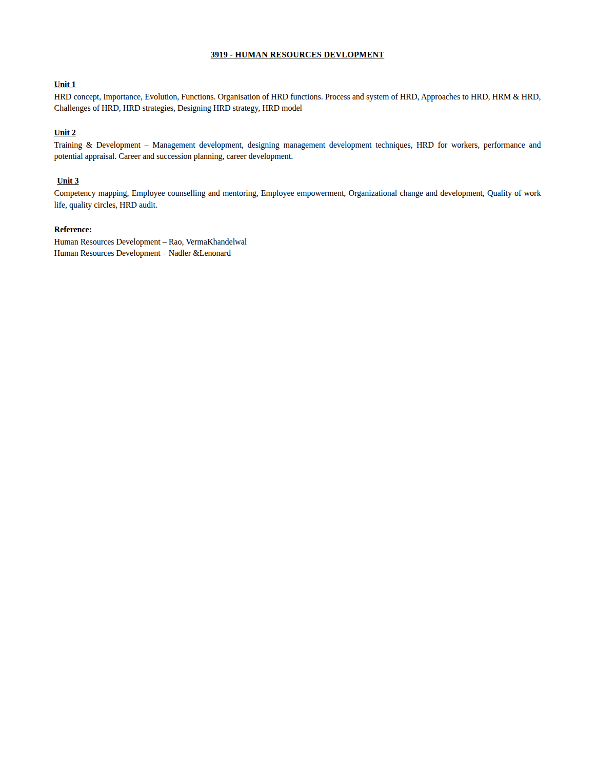3919 - HUMAN RESOURCES DEVLOPMENT
Unit 1
HRD concept, Importance, Evolution, Functions. Organisation of HRD functions. Process and system of HRD, Approaches to HRD, HRM & HRD, Challenges of HRD, HRD strategies, Designing HRD strategy, HRD model
Unit 2
Training & Development – Management development, designing management development techniques, HRD for workers, performance and potential appraisal. Career and succession planning, career development.
Unit 3
Competency mapping, Employee counselling and mentoring, Employee empowerment, Organizational change and development, Quality of work life, quality circles, HRD audit.
Reference:
Human Resources Development – Rao, VermaKhandelwal
Human Resources Development – Nadler &Lenonard